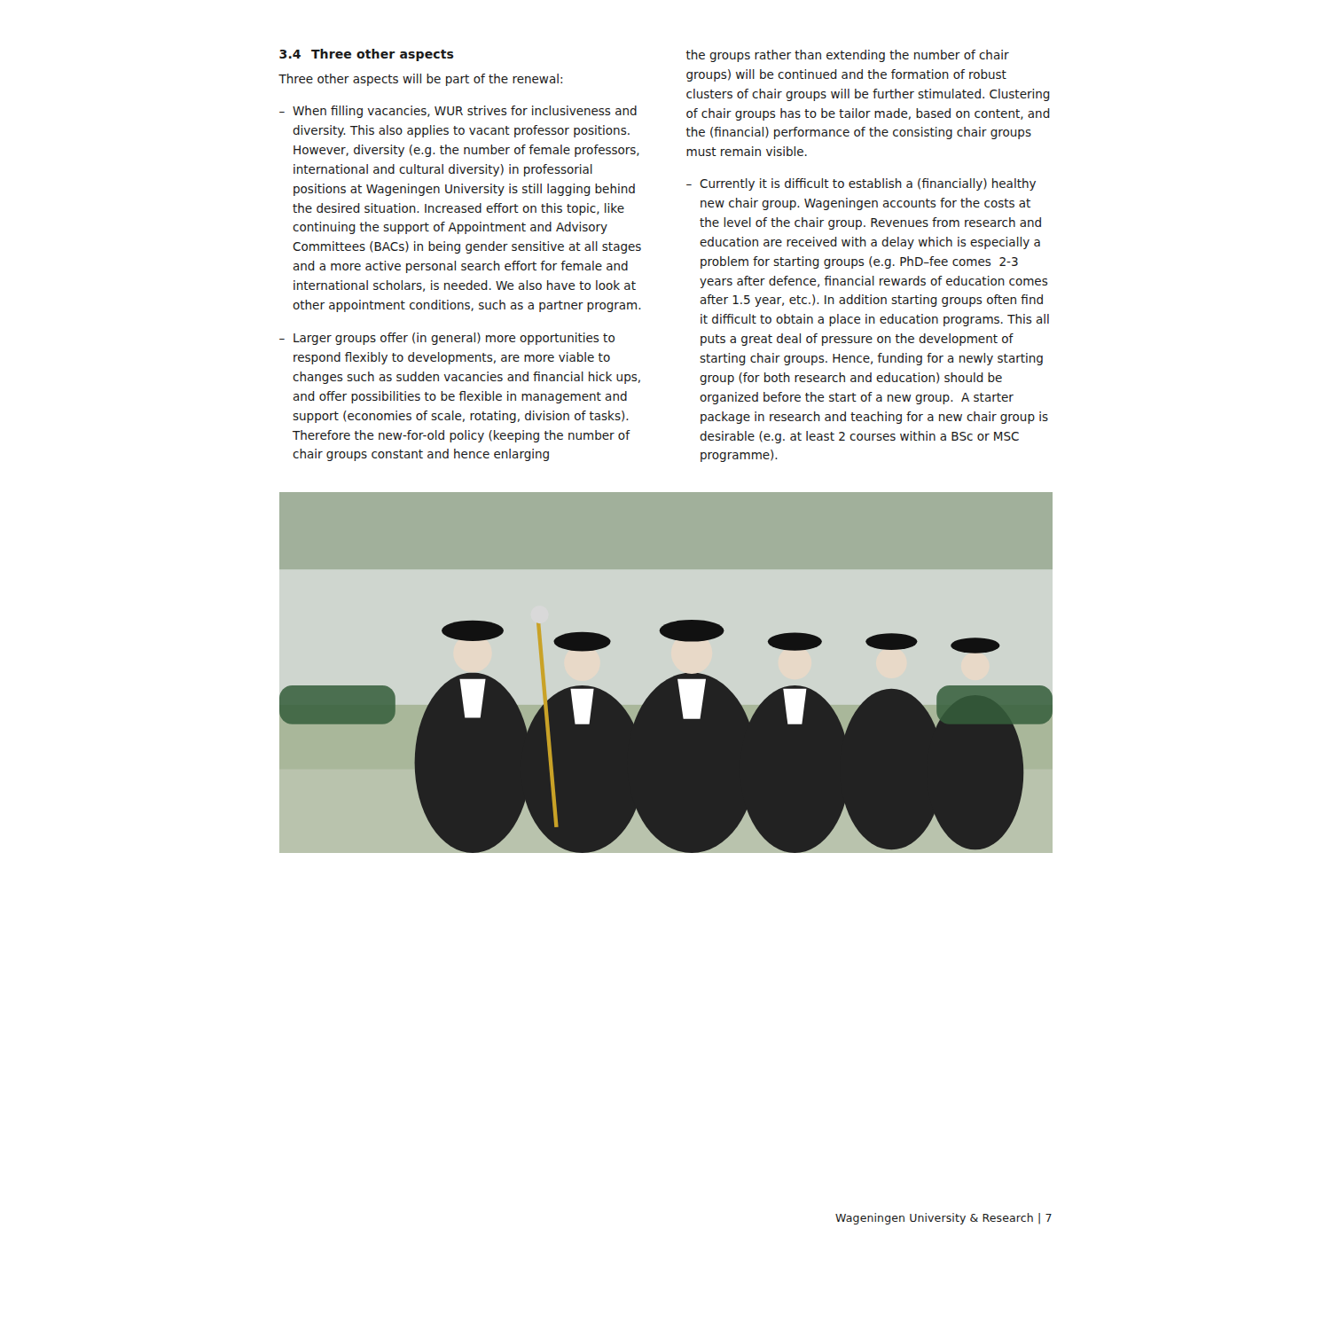3.4 Three other aspects
Three other aspects will be part of the renewal:
When filling vacancies, WUR strives for inclusiveness and diversity. This also applies to vacant professor positions. However, diversity (e.g. the number of female professors, international and cultural diversity) in professorial positions at Wageningen University is still lagging behind the desired situation. Increased effort on this topic, like continuing the support of Appointment and Advisory Committees (BACs) in being gender sensitive at all stages and a more active personal search effort for female and international scholars, is needed. We also have to look at other appointment conditions, such as a partner program.
Larger groups offer (in general) more opportunities to respond flexibly to developments, are more viable to changes such as sudden vacancies and financial hick ups, and offer possibilities to be flexible in management and support (economies of scale, rotating, division of tasks). Therefore the new-for-old policy (keeping the number of chair groups constant and hence enlarging
the groups rather than extending the number of chair groups) will be continued and the formation of robust clusters of chair groups will be further stimulated. Clustering of chair groups has to be tailor made, based on content, and the (financial) performance of the consisting chair groups must remain visible.
Currently it is difficult to establish a (financially) healthy new chair group. Wageningen accounts for the costs at the level of the chair group. Revenues from research and education are received with a delay which is especially a problem for starting groups (e.g. PhD–fee comes 2-3 years after defence, financial rewards of education comes after 1.5 year, etc.). In addition starting groups often find it difficult to obtain a place in education programs. This all puts a great deal of pressure on the development of starting chair groups. Hence, funding for a newly starting group (for both research and education) should be organized before the start of a new group. A starter package in research and teaching for a new chair group is desirable (e.g. at least 2 courses within a BSc or MSC programme).
Wageningen University & Research | 7